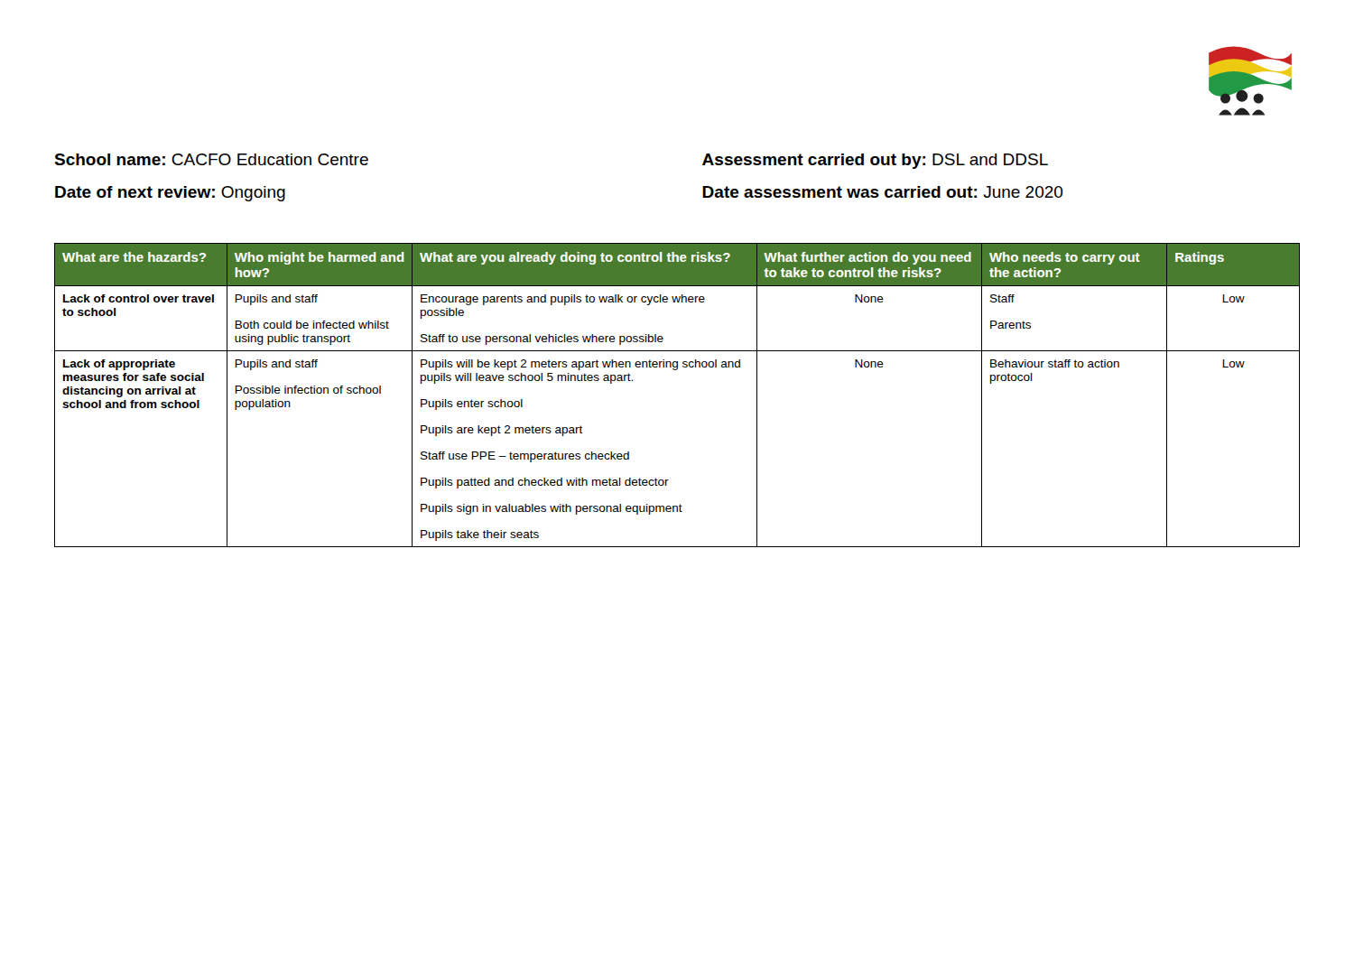School name: CACFO Education Centre
Assessment carried out by: DSL and DDSL
Date of next review: Ongoing
Date assessment was carried out: June 2020
| What are the hazards? | Who might be harmed and how? | What are you already doing to control the risks? | What further action do you need to take to control the risks? | Who needs to carry out the action? | Ratings |
| --- | --- | --- | --- | --- | --- |
| Lack of control over travel to school | Pupils and staff Both could be infected whilst using public transport | Encourage parents and pupils to walk or cycle where possible Staff to use personal vehicles where possible | None | Staff Parents | Low |
| Lack of appropriate measures for safe social distancing on arrival at school and from school | Pupils and staff Possible infection of school population | Pupils will be kept 2 meters apart when entering school and pupils will leave school 5 minutes apart. Pupils enter school Pupils are kept 2 meters apart Staff use PPE – temperatures checked Pupils patted and checked with metal detector Pupils sign in valuables with personal equipment Pupils take their seats | None | Behaviour staff to action protocol | Low |